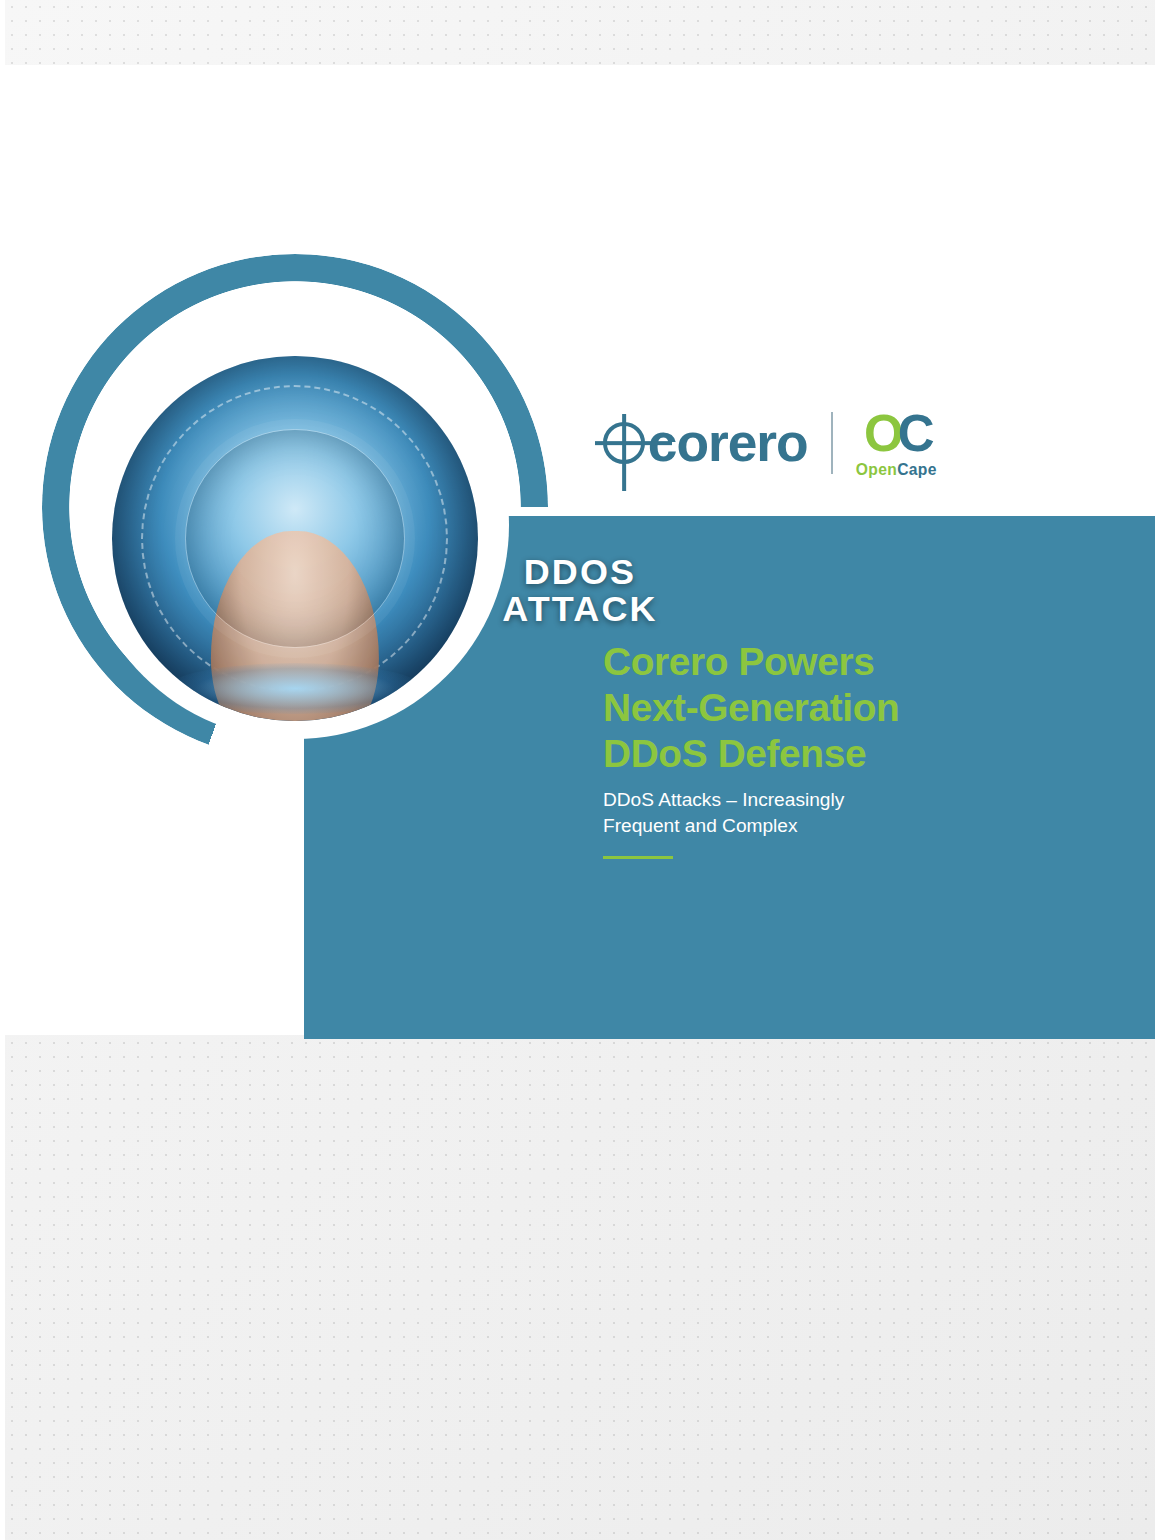DDOS
ATTACK
corero
OC Open Cape
Corero Powers
Next-Generation
DDoS Defense
DDoS Attacks – Increasingly
Frequent and Complex